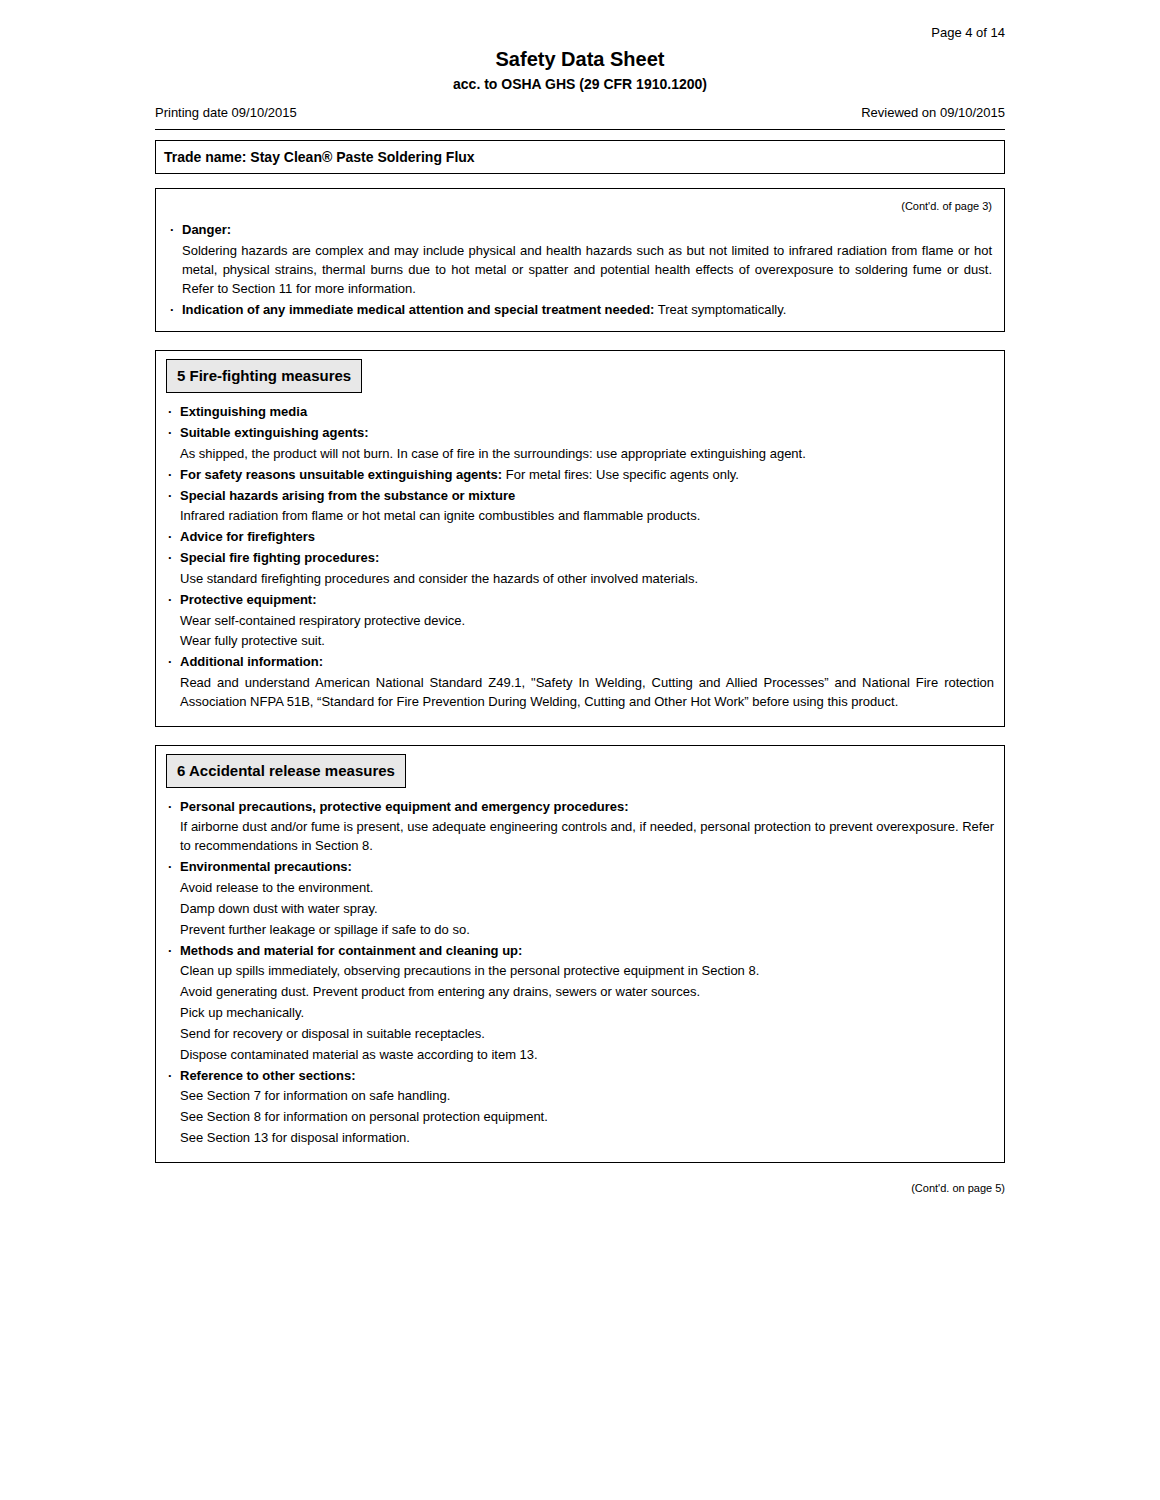Page 4 of 14
Safety Data Sheet
acc. to OSHA GHS (29 CFR 1910.1200)
Printing date 09/10/2015 Reviewed on 09/10/2015
Trade name: Stay Clean® Paste Soldering Flux
(Cont'd. of page 3)
Danger:
Soldering hazards are complex and may include physical and health hazards such as but not limited to infrared radiation from flame or hot metal, physical strains, thermal burns due to hot metal or spatter and potential health effects of overexposure to soldering fume or dust. Refer to Section 11 for more information.
Indication of any immediate medical attention and special treatment needed: Treat symptomatically.
5 Fire-fighting measures
Extinguishing media
Suitable extinguishing agents:
As shipped, the product will not burn. In case of fire in the surroundings: use appropriate extinguishing agent.
For safety reasons unsuitable extinguishing agents: For metal fires: Use specific agents only.
Special hazards arising from the substance or mixture
Infrared radiation from flame or hot metal can ignite combustibles and flammable products.
Advice for firefighters
Special fire fighting procedures:
Use standard firefighting procedures and consider the hazards of other involved materials.
Protective equipment:
Wear self-contained respiratory protective device.
Wear fully protective suit.
Additional information:
Read and understand American National Standard Z49.1, "Safety In Welding, Cutting and Allied Processes” and National Fire rotection Association NFPA 51B, “Standard for Fire Prevention During Welding, Cutting and Other Hot Work” before using this product.
6 Accidental release measures
Personal precautions, protective equipment and emergency procedures:
If airborne dust and/or fume is present, use adequate engineering controls and, if needed, personal protection to prevent overexposure. Refer to recommendations in Section 8.
Environmental precautions:
Avoid release to the environment.
Damp down dust with water spray.
Prevent further leakage or spillage if safe to do so.
Methods and material for containment and cleaning up:
Clean up spills immediately, observing precautions in the personal protective equipment in Section 8.
Avoid generating dust. Prevent product from entering any drains, sewers or water sources.
Pick up mechanically.
Send for recovery or disposal in suitable receptacles.
Dispose contaminated material as waste according to item 13.
Reference to other sections:
See Section 7 for information on safe handling.
See Section 8 for information on personal protection equipment.
See Section 13 for disposal information.
(Cont'd. on page 5)